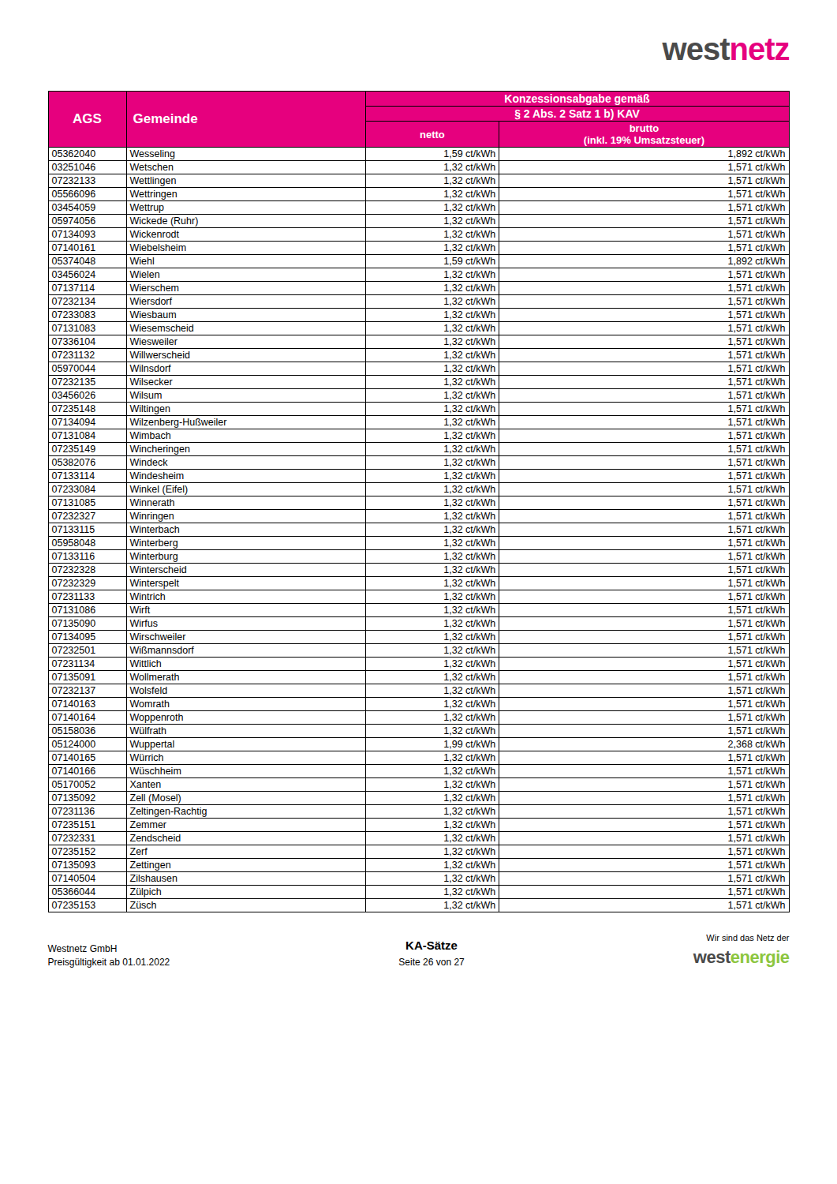west netz
| AGS | Gemeinde | Konzessionsabgabe gemäß |
| --- | --- | --- |
| § 2 Abs. 2 Satz 1 b) KAV |
| netto | brutto (inkl. 19% Umsatzsteuer) |
| 05362040 | Wesseling | 1,59 ct/kWh | 1,892 ct/kWh |
| 03251046 | Wetschen | 1,32 ct/kWh | 1,571 ct/kWh |
| 07232133 | Wettlingen | 1,32 ct/kWh | 1,571 ct/kWh |
| 05566096 | Wettringen | 1,32 ct/kWh | 1,571 ct/kWh |
| 03454059 | Wettrup | 1,32 ct/kWh | 1,571 ct/kWh |
| 05974056 | Wickede (Ruhr) | 1,32 ct/kWh | 1,571 ct/kWh |
| 07134093 | Wickenrodt | 1,32 ct/kWh | 1,571 ct/kWh |
| 07140161 | Wiebelsheim | 1,32 ct/kWh | 1,571 ct/kWh |
| 05374048 | Wiehl | 1,59 ct/kWh | 1,892 ct/kWh |
| 03456024 | Wielen | 1,32 ct/kWh | 1,571 ct/kWh |
| 07137114 | Wierschem | 1,32 ct/kWh | 1,571 ct/kWh |
| 07232134 | Wiersdorf | 1,32 ct/kWh | 1,571 ct/kWh |
| 07233083 | Wiesbaum | 1,32 ct/kWh | 1,571 ct/kWh |
| 07131083 | Wiesemscheid | 1,32 ct/kWh | 1,571 ct/kWh |
| 07336104 | Wiesweiler | 1,32 ct/kWh | 1,571 ct/kWh |
| 07231132 | Willwerscheid | 1,32 ct/kWh | 1,571 ct/kWh |
| 05970044 | Wilnsdorf | 1,32 ct/kWh | 1,571 ct/kWh |
| 07232135 | Wilsecker | 1,32 ct/kWh | 1,571 ct/kWh |
| 03456026 | Wilsum | 1,32 ct/kWh | 1,571 ct/kWh |
| 07235148 | Wiltingen | 1,32 ct/kWh | 1,571 ct/kWh |
| 07134094 | Wilzenberg-Hußweiler | 1,32 ct/kWh | 1,571 ct/kWh |
| 07131084 | Wimbach | 1,32 ct/kWh | 1,571 ct/kWh |
| 07235149 | Wincheringen | 1,32 ct/kWh | 1,571 ct/kWh |
| 05382076 | Windeck | 1,32 ct/kWh | 1,571 ct/kWh |
| 07133114 | Windesheim | 1,32 ct/kWh | 1,571 ct/kWh |
| 07233084 | Winkel (Eifel) | 1,32 ct/kWh | 1,571 ct/kWh |
| 07131085 | Winnerath | 1,32 ct/kWh | 1,571 ct/kWh |
| 07232327 | Winringen | 1,32 ct/kWh | 1,571 ct/kWh |
| 07133115 | Winterbach | 1,32 ct/kWh | 1,571 ct/kWh |
| 05958048 | Winterberg | 1,32 ct/kWh | 1,571 ct/kWh |
| 07133116 | Winterburg | 1,32 ct/kWh | 1,571 ct/kWh |
| 07232328 | Winterscheid | 1,32 ct/kWh | 1,571 ct/kWh |
| 07232329 | Winterspelt | 1,32 ct/kWh | 1,571 ct/kWh |
| 07231133 | Wintrich | 1,32 ct/kWh | 1,571 ct/kWh |
| 07131086 | Wirft | 1,32 ct/kWh | 1,571 ct/kWh |
| 07135090 | Wirfus | 1,32 ct/kWh | 1,571 ct/kWh |
| 07134095 | Wirschweiler | 1,32 ct/kWh | 1,571 ct/kWh |
| 07232501 | Wißmannsdorf | 1,32 ct/kWh | 1,571 ct/kWh |
| 07231134 | Wittlich | 1,32 ct/kWh | 1,571 ct/kWh |
| 07135091 | Wollmerath | 1,32 ct/kWh | 1,571 ct/kWh |
| 07232137 | Wolsfeld | 1,32 ct/kWh | 1,571 ct/kWh |
| 07140163 | Womrath | 1,32 ct/kWh | 1,571 ct/kWh |
| 07140164 | Woppenroth | 1,32 ct/kWh | 1,571 ct/kWh |
| 05158036 | Wülfrath | 1,32 ct/kWh | 1,571 ct/kWh |
| 05124000 | Wuppertal | 1,99 ct/kWh | 2,368 ct/kWh |
| 07140165 | Würrich | 1,32 ct/kWh | 1,571 ct/kWh |
| 07140166 | Wüschheim | 1,32 ct/kWh | 1,571 ct/kWh |
| 05170052 | Xanten | 1,32 ct/kWh | 1,571 ct/kWh |
| 07135092 | Zell (Mosel) | 1,32 ct/kWh | 1,571 ct/kWh |
| 07231136 | Zeltingen-Rachtig | 1,32 ct/kWh | 1,571 ct/kWh |
| 07235151 | Zemmer | 1,32 ct/kWh | 1,571 ct/kWh |
| 07232331 | Zendscheid | 1,32 ct/kWh | 1,571 ct/kWh |
| 07235152 | Zerf | 1,32 ct/kWh | 1,571 ct/kWh |
| 07135093 | Zettingen | 1,32 ct/kWh | 1,571 ct/kWh |
| 07140504 | Zilshausen | 1,32 ct/kWh | 1,571 ct/kWh |
| 05366044 | Zülpich | 1,32 ct/kWh | 1,571 ct/kWh |
| 07235153 | Züsch | 1,32 ct/kWh | 1,571 ct/kWh |
Westnetz GmbH
Preisgültigkeit ab 01.01.2022
KA-Sätze
Seite 26 von 27
Wir sind das Netz der
west energie